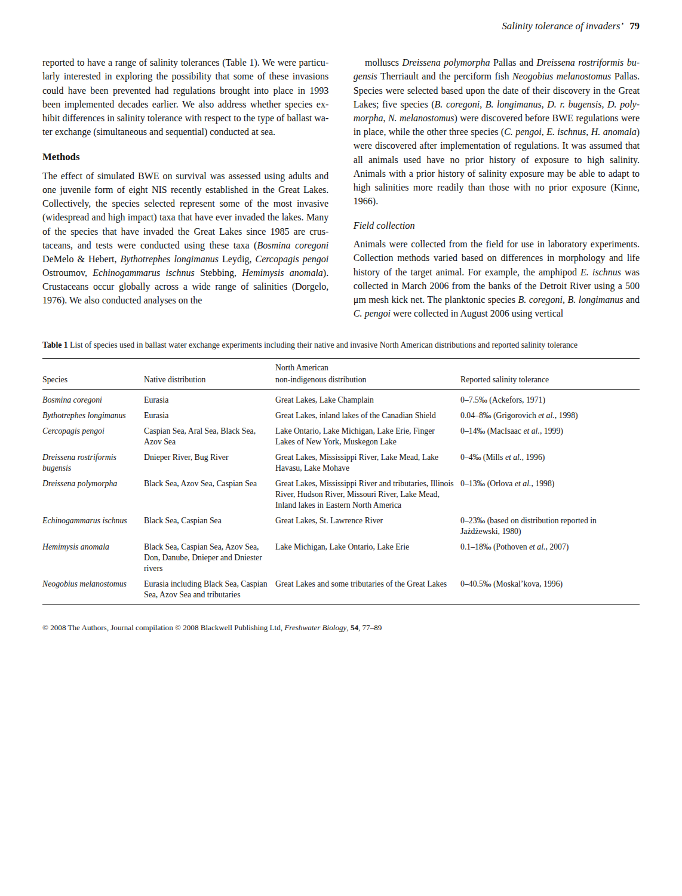Salinity tolerance of invaders’79
reported to have a range of salinity tolerances (Table 1). We were particularly interested in exploring the possibility that some of these invasions could have been prevented had regulations brought into place in 1993 been implemented decades earlier. We also address whether species exhibit differences in salinity tolerance with respect to the type of ballast water exchange (simultaneous and sequential) conducted at sea.
Methods
The effect of simulated BWE on survival was assessed using adults and one juvenile form of eight NIS recently established in the Great Lakes. Collectively, the species selected represent some of the most invasive (widespread and high impact) taxa that have ever invaded the lakes. Many of the species that have invaded the Great Lakes since 1985 are crustaceans, and tests were conducted using these taxa (Bosmina coregoni DeMelo & Hebert, Bythotrephes longimanus Leydig, Cercopagis pengoi Ostroumov, Echinogammarus ischnus Stebbing, Hemimysis anomala). Crustaceans occur globally across a wide range of salinities (Dorgelo, 1976). We also conducted analyses on the
molluscs Dreissena polymorpha Pallas and Dreissena rostriformis bugensis Therriault and the perciform fish Neogobius melanostomus Pallas. Species were selected based upon the date of their discovery in the Great Lakes; five species (B. coregoni, B. longimanus, D. r. bugensis, D. polymorpha, N. melanostomus) were discovered before BWE regulations were in place, while the other three species (C. pengoi, E. ischnus, H. anomala) were discovered after implementation of regulations. It was assumed that all animals used have no prior history of exposure to high salinity. Animals with a prior history of salinity exposure may be able to adapt to high salinities more readily than those with no prior exposure (Kinne, 1966).
Field collection
Animals were collected from the field for use in laboratory experiments. Collection methods varied based on differences in morphology and life history of the target animal. For example, the amphipod E. ischnus was collected in March 2006 from the banks of the Detroit River using a 500 μm mesh kick net. The planktonic species B. coregoni, B. longimanus and C. pengoi were collected in August 2006 using vertical
Table 1 List of species used in ballast water exchange experiments including their native and invasive North American distributions and reported salinity tolerance
| Species | Native distribution | North American non-indigenous distribution | Reported salinity tolerance |
| --- | --- | --- | --- |
| Bosmina coregoni | Eurasia | Great Lakes, Lake Champlain | 0–7.5‰ (Ackefors, 1971) |
| Bythotrephes longimanus | Eurasia | Great Lakes, inland lakes of the Canadian Shield | 0.04–8‰ (Grigorovich et al. , 1998) |
| Cercopagis pengoi | Caspian Sea, Aral Sea, Black Sea, Azov Sea | Lake Ontario, Lake Michigan, Lake Erie, Finger Lakes of New York, Muskegon Lake | 0–14‰ (MacIsaac et al. , 1999) |
| Dreissena rostriformis bugensis | Dnieper River, Bug River | Great Lakes, Mississippi River, Lake Mead, Lake Havasu, Lake Mohave | 0–4‰ (Mills et al. , 1996) |
| Dreissena polymorpha | Black Sea, Azov Sea, Caspian Sea | Great Lakes, Mississippi River and tributaries, Illinois River, Hudson River, Missouri River, Lake Mead, Inland lakes in Eastern North America | 0–13‰ (Orlova et al. , 1998) |
| Echinogammarus ischnus | Black Sea, Caspian Sea | Great Lakes, St. Lawrence River | 0–23‰ (based on distribution reported in Jażdżewski, 1980) |
| Hemimysis anomala | Black Sea, Caspian Sea, Azov Sea, Don, Danube, Dnieper and Dniester rivers | Lake Michigan, Lake Ontario, Lake Erie | 0.1–18‰ (Pothoven et al. , 2007) |
| Neogobius melanostomus | Eurasia including Black Sea, Caspian Sea, Azov Sea and tributaries | Great Lakes and some tributaries of the Great Lakes | 0–40.5‰ (Moskal’kova, 1996) |
© 2008 The Authors, Journal compilation © 2008 Blackwell Publishing Ltd, Freshwater Biology, 54, 77–89